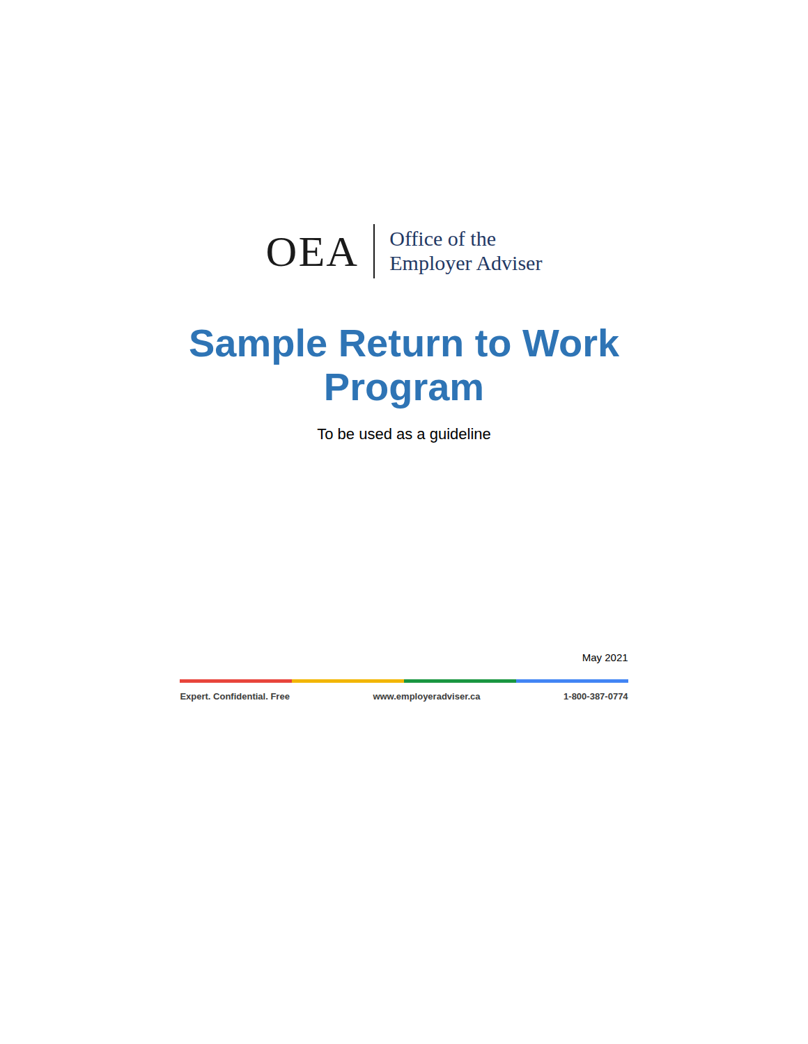OEA
Office of the Employer Adviser
Sample Return to Work Program
To be used as a guideline
May 2021
Expert. Confidential. Free
www.employeradviser.ca
1-800-387-0774